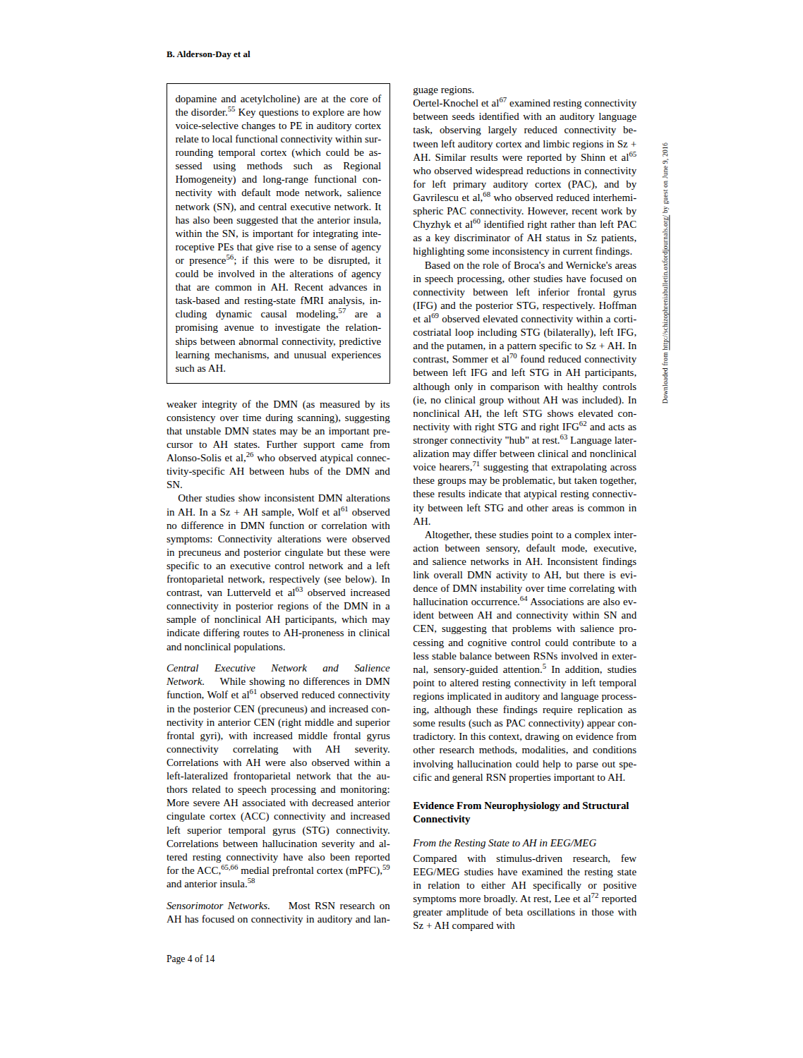B. Alderson-Day et al
Downloaded from http://schizophreniabulletin.oxfordjournals.org/ by guest on June 9, 2016
dopamine and acetylcholine) are at the core of the disorder.55 Key questions to explore are how voice-selective changes to PE in auditory cortex relate to local functional connectivity within surrounding temporal cortex (which could be assessed using methods such as Regional Homogeneity) and long-range functional connectivity with default mode network, salience network (SN), and central executive network. It has also been suggested that the anterior insula, within the SN, is important for integrating interoceptive PEs that give rise to a sense of agency or presence56; if this were to be disrupted, it could be involved in the alterations of agency that are common in AH. Recent advances in task-based and resting-state fMRI analysis, including dynamic causal modeling,57 are a promising avenue to investigate the relationships between abnormal connectivity, predictive learning mechanisms, and unusual experiences such as AH.
weaker integrity of the DMN (as measured by its consistency over time during scanning), suggesting that unstable DMN states may be an important precursor to AH states. Further support came from Alonso-Solis et al,26 who observed atypical connectivity-specific AH between hubs of the DMN and SN.
Other studies show inconsistent DMN alterations in AH. In a Sz + AH sample, Wolf et al61 observed no difference in DMN function or correlation with symptoms: Connectivity alterations were observed in precuneus and posterior cingulate but these were specific to an executive control network and a left frontoparietal network, respectively (see below). In contrast, van Lutterveld et al63 observed increased connectivity in posterior regions of the DMN in a sample of nonclinical AH participants, which may indicate differing routes to AH-proneness in clinical and nonclinical populations.
Central Executive Network and Salience Network. While showing no differences in DMN function, Wolf et al61 observed reduced connectivity in the posterior CEN (precuneus) and increased connectivity in anterior CEN (right middle and superior frontal gyri), with increased middle frontal gyrus connectivity correlating with AH severity. Correlations with AH were also observed within a left-lateralized frontoparietal network that the authors related to speech processing and monitoring: More severe AH associated with decreased anterior cingulate cortex (ACC) connectivity and increased left superior temporal gyrus (STG) connectivity. Correlations between hallucination severity and altered resting connectivity have also been reported for the ACC,65,66 medial prefrontal cortex (mPFC),59 and anterior insula.58
Sensorimotor Networks. Most RSN research on AH has focused on connectivity in auditory and language regions.
Oertel-Knochel et al67 examined resting connectivity between seeds identified with an auditory language task, observing largely reduced connectivity between left auditory cortex and limbic regions in Sz + AH. Similar results were reported by Shinn et al65 who observed widespread reductions in connectivity for left primary auditory cortex (PAC), and by Gavrilescu et al,68 who observed reduced interhemispheric PAC connectivity. However, recent work by Chyzhyk et al60 identified right rather than left PAC as a key discriminator of AH status in Sz patients, highlighting some inconsistency in current findings.
Based on the role of Broca's and Wernicke's areas in speech processing, other studies have focused on connectivity between left inferior frontal gyrus (IFG) and the posterior STG, respectively. Hoffman et al69 observed elevated connectivity within a corticostriatal loop including STG (bilaterally), left IFG, and the putamen, in a pattern specific to Sz + AH. In contrast, Sommer et al70 found reduced connectivity between left IFG and left STG in AH participants, although only in comparison with healthy controls (ie, no clinical group without AH was included). In nonclinical AH, the left STG shows elevated connectivity with right STG and right IFG62 and acts as stronger connectivity "hub" at rest.63 Language lateralization may differ between clinical and nonclinical voice hearers,71 suggesting that extrapolating across these groups may be problematic, but taken together, these results indicate that atypical resting connectivity between left STG and other areas is common in AH.
Altogether, these studies point to a complex interaction between sensory, default mode, executive, and salience networks in AH. Inconsistent findings link overall DMN activity to AH, but there is evidence of DMN instability over time correlating with hallucination occurrence.64 Associations are also evident between AH and connectivity within SN and CEN, suggesting that problems with salience processing and cognitive control could contribute to a less stable balance between RSNs involved in external, sensory-guided attention.5 In addition, studies point to altered resting connectivity in left temporal regions implicated in auditory and language processing, although these findings require replication as some results (such as PAC connectivity) appear contradictory. In this context, drawing on evidence from other research methods, modalities, and conditions involving hallucination could help to parse out specific and general RSN properties important to AH.
Evidence From Neurophysiology and Structural Connectivity
From the Resting State to AH in EEG/MEG
Compared with stimulus-driven research, few EEG/MEG studies have examined the resting state in relation to either AH specifically or positive symptoms more broadly. At rest, Lee et al72 reported greater amplitude of beta oscillations in those with Sz + AH compared with
Page 4 of 14